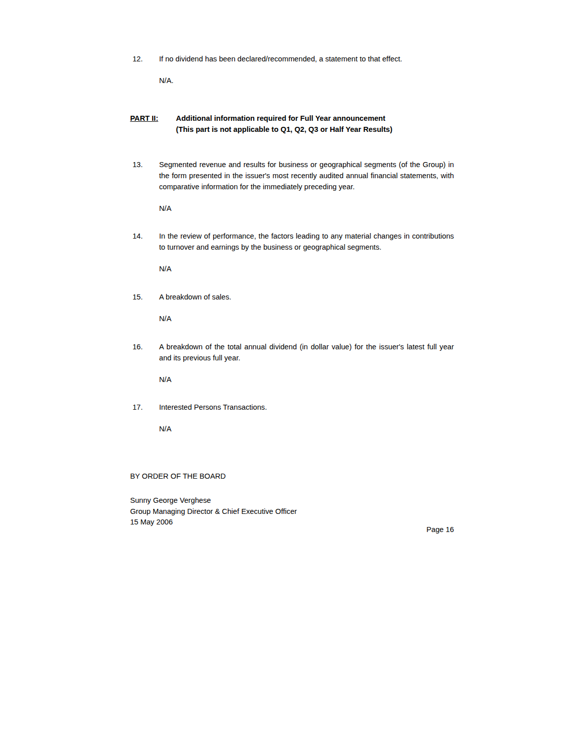12.
If no dividend has been declared/recommended, a statement to that effect.
N/A.
PART II:
Additional information required for Full Year announcement
(This part is not applicable to Q1, Q2, Q3 or Half Year Results)
13.
Segmented revenue and results for business or geographical segments (of the Group) in the form presented in the issuer's most recently audited annual financial statements, with comparative information for the immediately preceding year.
N/A
14.
In the review of performance, the factors leading to any material changes in contributions to turnover and earnings by the business or geographical segments.
N/A
15.
A breakdown of sales.
N/A
16.
A breakdown of the total annual dividend (in dollar value) for the issuer's latest full year and its previous full year.
N/A
17.
Interested Persons Transactions.
N/A
BY ORDER OF THE BOARD
Sunny George Verghese
Group Managing Director & Chief Executive Officer
15 May 2006
Page 16